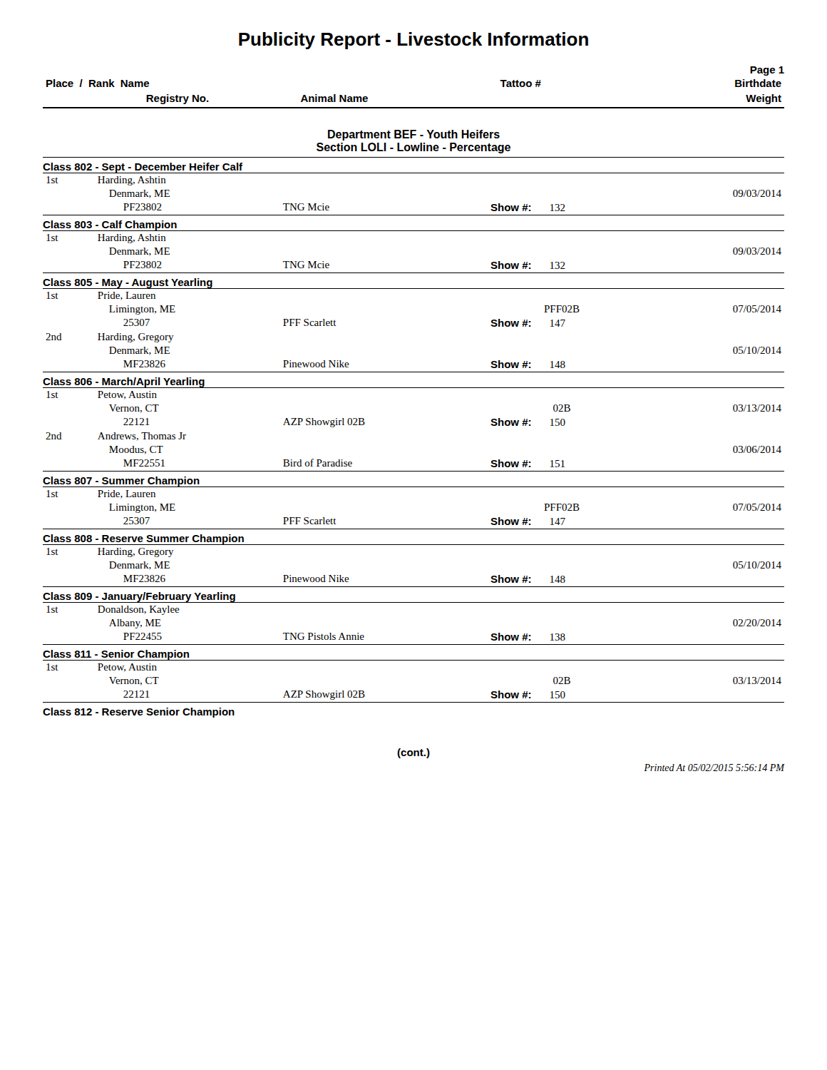Publicity Report - Livestock Information
Page 1
| Place / Rank | Name | | Tattoo # | Birthdate |
| | Registry No. | Animal Name | | Weight |
Department BEF - Youth Heifers
Section LOLI - Lowline - Percentage
Class 802 - Sept - December Heifer Calf
| 1st | Harding, Ashtin | | | |
| | Denmark, ME | | | 09/03/2014 |
| | PF23802 | TNG Mcie | Show #: 132 | |
Class 803 - Calf Champion
| 1st | Harding, Ashtin | | | |
| | Denmark, ME | | | 09/03/2014 |
| | PF23802 | TNG Mcie | Show #: 132 | |
Class 805 - May - August Yearling
| 1st | Pride, Lauren | | | |
| | Limington, ME | | PFF02B | 07/05/2014 |
| | 25307 | PFF Scarlett | Show #: 147 | |
| 2nd | Harding, Gregory | | | |
| | Denmark, ME | | | 05/10/2014 |
| | MF23826 | Pinewood Nike | Show #: 148 | |
Class 806 - March/April Yearling
| 1st | Petow, Austin | | | |
| | Vernon, CT | | 02B | 03/13/2014 |
| | 22121 | AZP Showgirl 02B | Show #: 150 | |
| 2nd | Andrews, Thomas Jr | | | |
| | Moodus, CT | | | 03/06/2014 |
| | MF22551 | Bird of Paradise | Show #: 151 | |
Class 807 - Summer Champion
| 1st | Pride, Lauren | | | |
| | Limington, ME | | PFF02B | 07/05/2014 |
| | 25307 | PFF Scarlett | Show #: 147 | |
Class 808 - Reserve Summer Champion
| 1st | Harding, Gregory | | | |
| | Denmark, ME | | | 05/10/2014 |
| | MF23826 | Pinewood Nike | Show #: 148 | |
Class 809 - January/February Yearling
| 1st | Donaldson, Kaylee | | | |
| | Albany, ME | | | 02/20/2014 |
| | PF22455 | TNG Pistols Annie | Show #: 138 | |
Class 811 - Senior Champion
| 1st | Petow, Austin | | | |
| | Vernon, CT | | 02B | 03/13/2014 |
| | 22121 | AZP Showgirl 02B | Show #: 150 | |
Class 812 - Reserve Senior Champion
(cont.)
Printed At 05/02/2015 5:56:14 PM